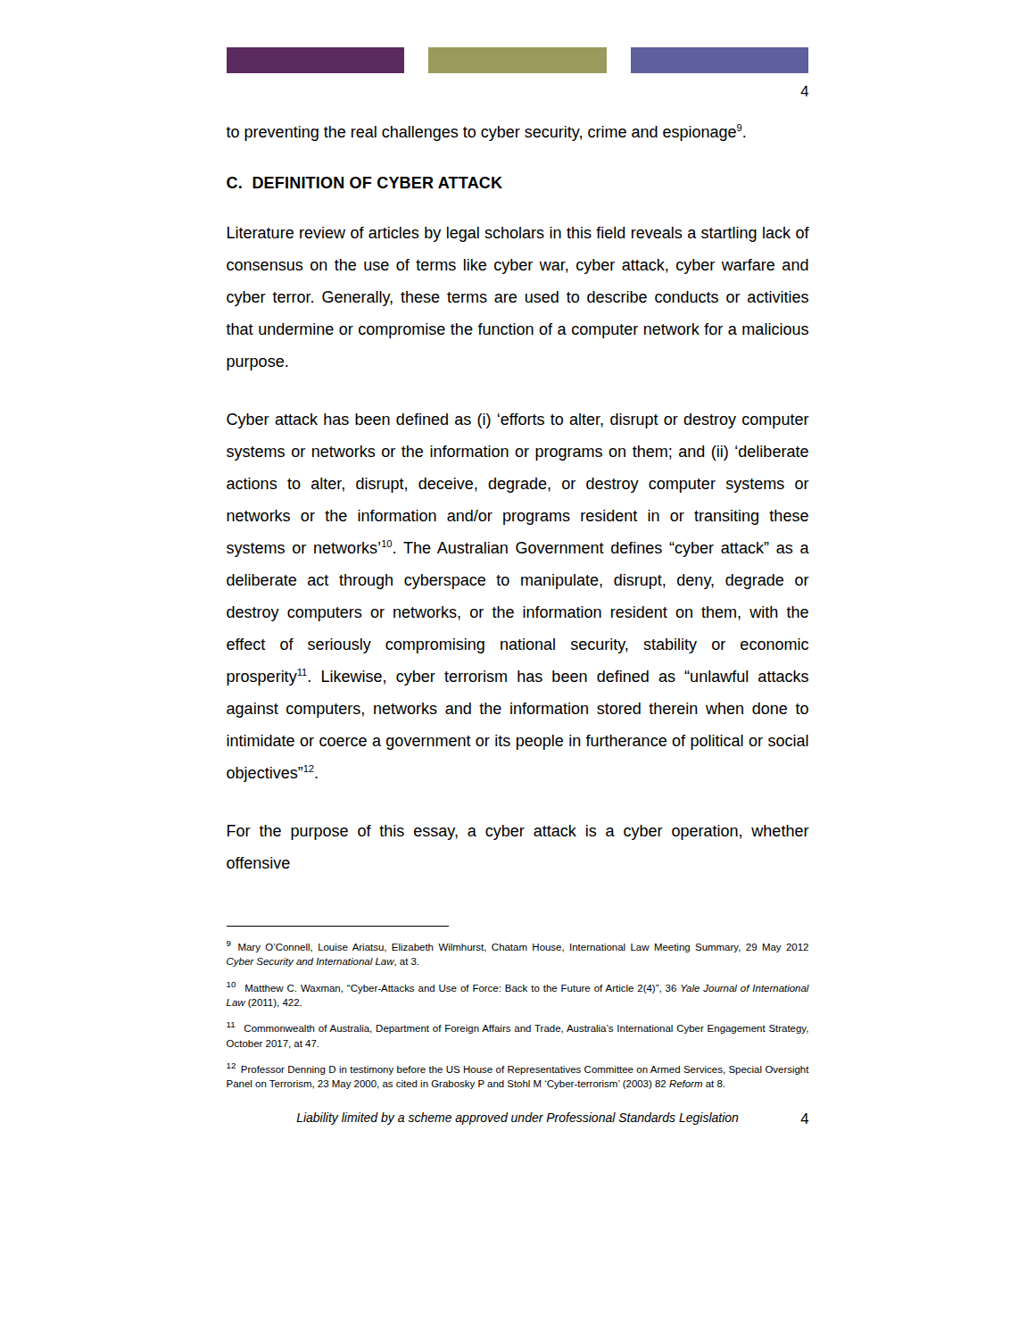4
to preventing the real challenges to cyber security, crime and espionage9.
C. DEFINITION OF CYBER ATTACK
Literature review of articles by legal scholars in this field reveals a startling lack of consensus on the use of terms like cyber war, cyber attack, cyber warfare and cyber terror. Generally, these terms are used to describe conducts or activities that undermine or compromise the function of a computer network for a malicious purpose.
Cyber attack has been defined as (i) ‘efforts to alter, disrupt or destroy computer systems or networks or the information or programs on them; and (ii) ‘deliberate actions to alter, disrupt, deceive, degrade, or destroy computer systems or networks or the information and/or programs resident in or transiting these systems or networks’10. The Australian Government defines “cyber attack” as a deliberate act through cyberspace to manipulate, disrupt, deny, degrade or destroy computers or networks, or the information resident on them, with the effect of seriously compromising national security, stability or economic prosperity11. Likewise, cyber terrorism has been defined as “unlawful attacks against computers, networks and the information stored therein when done to intimidate or coerce a government or its people in furtherance of political or social objectives”12.
For the purpose of this essay, a cyber attack is a cyber operation, whether offensive
9 Mary O’Connell, Louise Ariatsu, Elizabeth Wilmhurst, Chatam House, International Law Meeting Summary, 29 May 2012 Cyber Security and International Law, at 3.
10 Matthew C. Waxman, “Cyber-Attacks and Use of Force: Back to the Future of Article 2(4)”, 36 Yale Journal of International Law (2011), 422.
11 Commonwealth of Australia, Department of Foreign Affairs and Trade, Australia’s International Cyber Engagement Strategy, October 2017, at 47.
12 Professor Denning D in testimony before the US House of Representatives Committee on Armed Services, Special Oversight Panel on Terrorism, 23 May 2000, as cited in Grabosky P and Stohl M ‘Cyber-terrorism’ (2003) 82 Reform at 8.
Liability limited by a scheme approved under Professional Standards Legislation 4